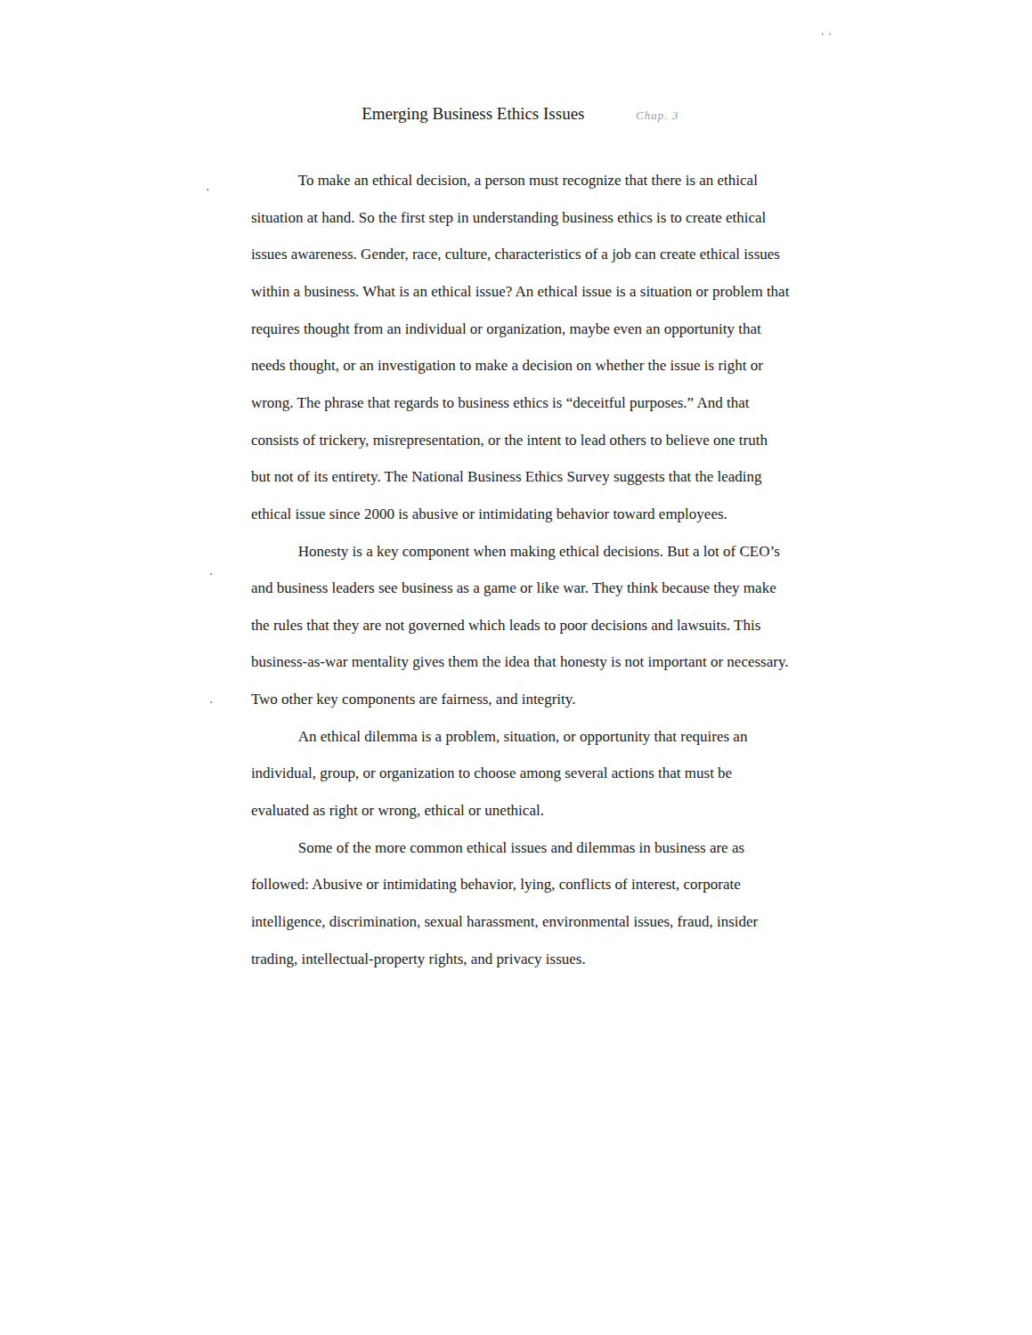’ ’
Emerging Business Ethics Issues Chap. 3
· · ·
To make an ethical decision, a person must recognize that there is an ethical situation at hand. So the first step in understanding business ethics is to create ethical issues awareness. Gender, race, culture, characteristics of a job can create ethical issues within a business. What is an ethical issue? An ethical issue is a situation or problem that requires thought from an individual or organization, maybe even an opportunity that needs thought, or an investigation to make a decision on whether the issue is right or wrong. The phrase that regards to business ethics is “deceitful purposes.” And that consists of trickery, misrepresentation, or the intent to lead others to believe one truth but not of its entirety. The National Business Ethics Survey suggests that the leading ethical issue since 2000 is abusive or intimidating behavior toward employees.
Honesty is a key component when making ethical decisions. But a lot of CEO’s and business leaders see business as a game or like war. They think because they make the rules that they are not governed which leads to poor decisions and lawsuits. This business-as-war mentality gives them the idea that honesty is not important or necessary. Two other key components are fairness, and integrity.
An ethical dilemma is a problem, situation, or opportunity that requires an individual, group, or organization to choose among several actions that must be evaluated as right or wrong, ethical or unethical.
Some of the more common ethical issues and dilemmas in business are as followed: Abusive or intimidating behavior, lying, conflicts of interest, corporate intelligence, discrimination, sexual harassment, environmental issues, fraud, insider trading, intellectual-property rights, and privacy issues.